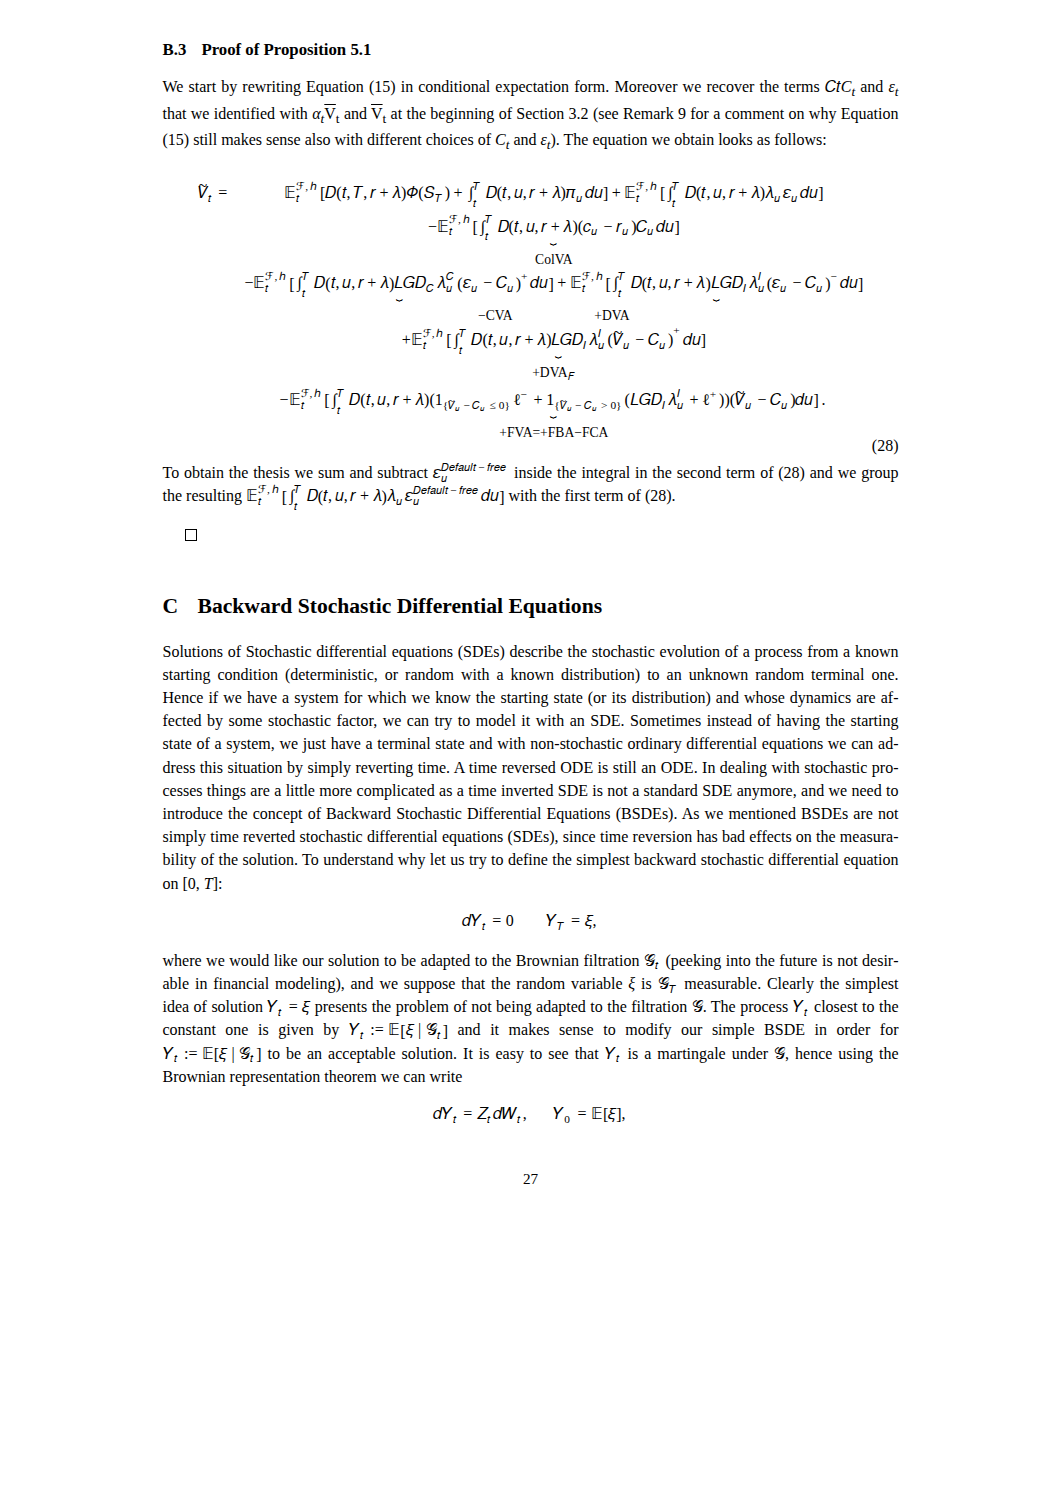B.3 Proof of Proposition 5.1
We start by rewriting Equation (15) in conditional expectation form. Moreover we recover the terms CtCt and εt that we identified with αt Vt and Vt at the beginning of Section 3.2 (see Remark 9 for a comment on why Equation (15) still makes sense also with different choices of Ct and εt). The equation we obtain looks as follows:
V~t = 𝔼tℱ,h [ D(t,T,r+λ) Φ(ST) + ∫tT D(t,u,r+λ) πudu ] + 𝔼tℱ,h [ ∫tT D(t,u,r+λ) λu εudu ] − 𝔼tℱ,h [ ∫tT D(t,u,r+λ) (cu−ru) Cudu ] ⏟ ColVA − 𝔼tℱ,h [ ∫tT D(t,u,r+λ) LGDC λuC (εu−Cu)+ du ] ⏟ + 𝔼tℱ,h [ ∫tT D(t,u,r+λ) LGDI λuI (εu−Cu)− du ] ⏟ −CVA+DVA + 𝔼tℱ,h [ ∫tT D(t,u,r+λ) LGDI λuI (V~u−Cu)+ du ] ⏟ +DVAF − 𝔼tℱ,h [ ∫tT D(t,u,r+λ) ( 1{V~u−Cu≤0} ℓ− + 1{V~u−Cu>0} (LGDIλuI+ℓ+) ) (V~u−Cu) du ] . ⏟ +FVA=+FBA−FCA (28)
To obtain the thesis we sum and subtract εuDefault−free inside the integral in the second term of (28) and we group the resulting 𝔼tℱ,h[∫tTD(t,u,r+λ)λuεuDefault−freedu] with the first term of (28).
CBackward Stochastic Differential Equations
Solutions of Stochastic differential equations (SDEs) describe the stochastic evolution of a process from a known starting condition (deterministic, or random with a known distribution) to an unknown random terminal one. Hence if we have a system for which we know the starting state (or its distribution) and whose dynamics are affected by some stochastic factor, we can try to model it with an SDE. Sometimes instead of having the starting state of a system, we just have a terminal state and with non-stochastic ordinary differential equations we can address this situation by simply reverting time. A time reversed ODE is still an ODE. In dealing with stochastic processes things are a little more complicated as a time inverted SDE is not a standard SDE anymore, and we need to introduce the concept of Backward Stochastic Differential Equations (BSDEs). As we mentioned BSDEs are not simply time reverted stochastic differential equations (SDEs), since time reversion has bad effects on the measurability of the solution. To understand why let us try to define the simplest backward stochastic differential equation on [0, T]:
dYt = 0 YT = ξ ,
where we would like our solution to be adapted to the Brownian filtration 𝒢t (peeking into the future is not desirable in financial modeling), and we suppose that the random variable ξ is 𝒢T measurable. Clearly the simplest idea of solution Yt=ξ presents the problem of not being adapted to the filtration 𝒢. The process Yt closest to the constant one is given by Yt:=𝔼[ξ|𝒢t] and it makes sense to modify our simple BSDE in order for Yt:=𝔼[ξ|𝒢t] to be an acceptable solution. It is easy to see that Yt is a martingale under 𝒢, hence using the Brownian representation theorem we can write
dYt = ZtdWt , Y0 = 𝔼[ξ] ,
27